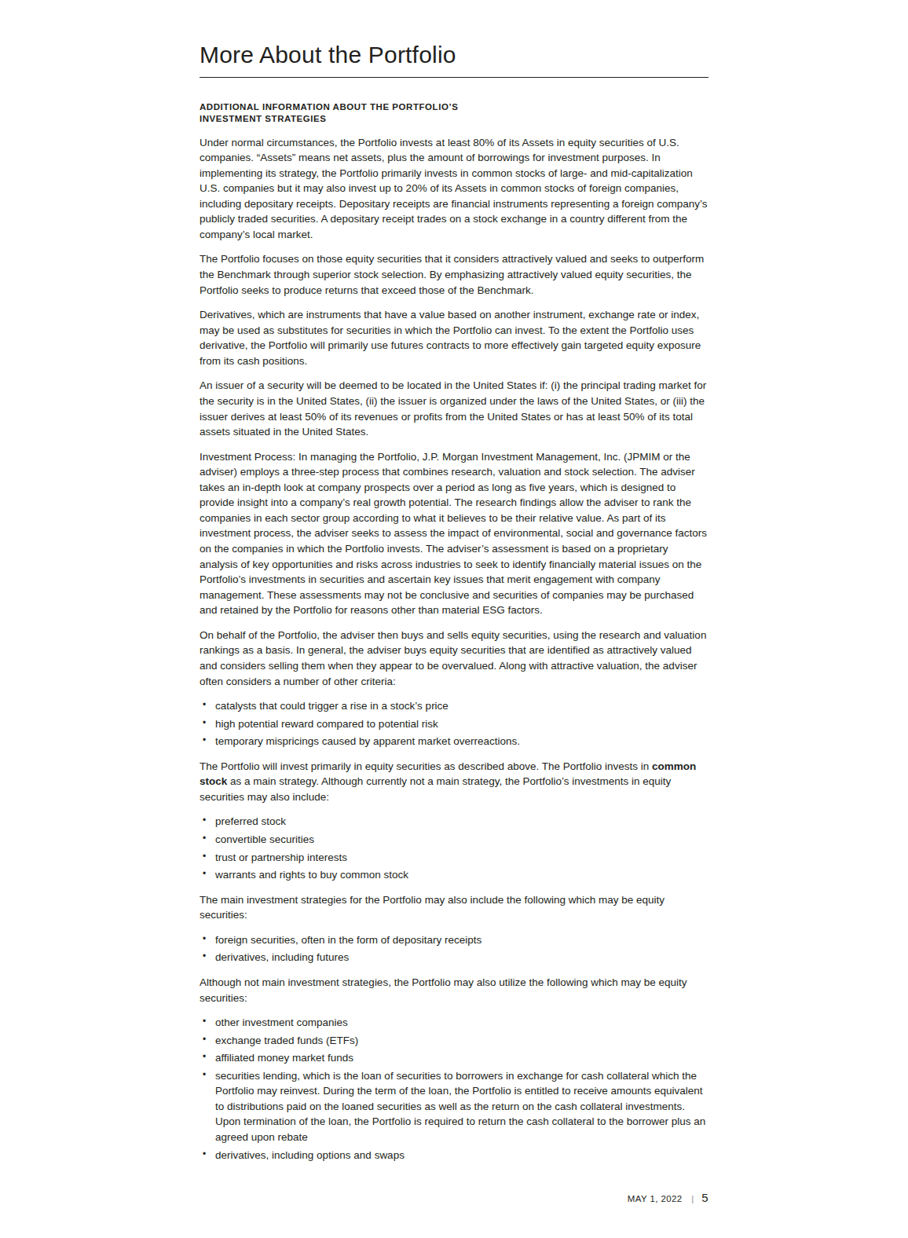More About the Portfolio
Additional Information About the Portfolio’s
Investment Strategies
Under normal circumstances, the Portfolio invests at least 80% of its Assets in equity securities of U.S. companies. “Assets” means net assets, plus the amount of borrowings for investment purposes. In implementing its strategy, the Portfolio primarily invests in common stocks of large- and mid-capitalization U.S. companies but it may also invest up to 20% of its Assets in common stocks of foreign companies, including depositary receipts. Depositary receipts are financial instruments representing a foreign company’s publicly traded securities. A depositary receipt trades on a stock exchange in a country different from the company’s local market.
The Portfolio focuses on those equity securities that it considers attractively valued and seeks to outperform the Benchmark through superior stock selection. By emphasizing attractively valued equity securities, the Portfolio seeks to produce returns that exceed those of the Benchmark.
Derivatives, which are instruments that have a value based on another instrument, exchange rate or index, may be used as substitutes for securities in which the Portfolio can invest. To the extent the Portfolio uses derivative, the Portfolio will primarily use futures contracts to more effectively gain targeted equity exposure from its cash positions.
An issuer of a security will be deemed to be located in the United States if: (i) the principal trading market for the security is in the United States, (ii) the issuer is organized under the laws of the United States, or (iii) the issuer derives at least 50% of its revenues or profits from the United States or has at least 50% of its total assets situated in the United States.
Investment Process: In managing the Portfolio, J.P. Morgan Investment Management, Inc. (JPMIM or the adviser) employs a three-step process that combines research, valuation and stock selection. The adviser takes an in-depth look at company prospects over a period as long as five years, which is designed to provide insight into a company’s real growth potential. The research findings allow the adviser to rank the companies in each sector group according to what it believes to be their relative value. As part of its investment process, the adviser seeks to assess the impact of environmental, social and governance factors on the companies in which the Portfolio invests. The adviser’s assessment is based on a proprietary analysis of key opportunities and risks across industries to seek to identify financially material issues on the Portfolio’s investments in securities and ascertain key issues that merit engagement with company management. These assessments may not be conclusive and securities of companies may be purchased and retained by the Portfolio for reasons other than material ESG factors.
On behalf of the Portfolio, the adviser then buys and sells equity securities, using the research and valuation rankings as a basis. In general, the adviser buys equity securities that are identified as attractively valued and considers selling them when they appear to be overvalued. Along with attractive valuation, the adviser often considers a number of other criteria:
catalysts that could trigger a rise in a stock’s price
high potential reward compared to potential risk
temporary mispricings caused by apparent market overreactions.
The Portfolio will invest primarily in equity securities as described above. The Portfolio invests in common stock as a main strategy. Although currently not a main strategy, the Portfolio’s investments in equity securities may also include:
preferred stock
convertible securities
trust or partnership interests
warrants and rights to buy common stock
The main investment strategies for the Portfolio may also include the following which may be equity securities:
foreign securities, often in the form of depositary receipts
derivatives, including futures
Although not main investment strategies, the Portfolio may also utilize the following which may be equity securities:
other investment companies
exchange traded funds (ETFs)
affiliated money market funds
securities lending, which is the loan of securities to borrowers in exchange for cash collateral which the Portfolio may reinvest. During the term of the loan, the Portfolio is entitled to receive amounts equivalent to distributions paid on the loaned securities as well as the return on the cash collateral investments. Upon termination of the loan, the Portfolio is required to return the cash collateral to the borrower plus an agreed upon rebate
derivatives, including options and swaps
MAY 1, 2022 | 5